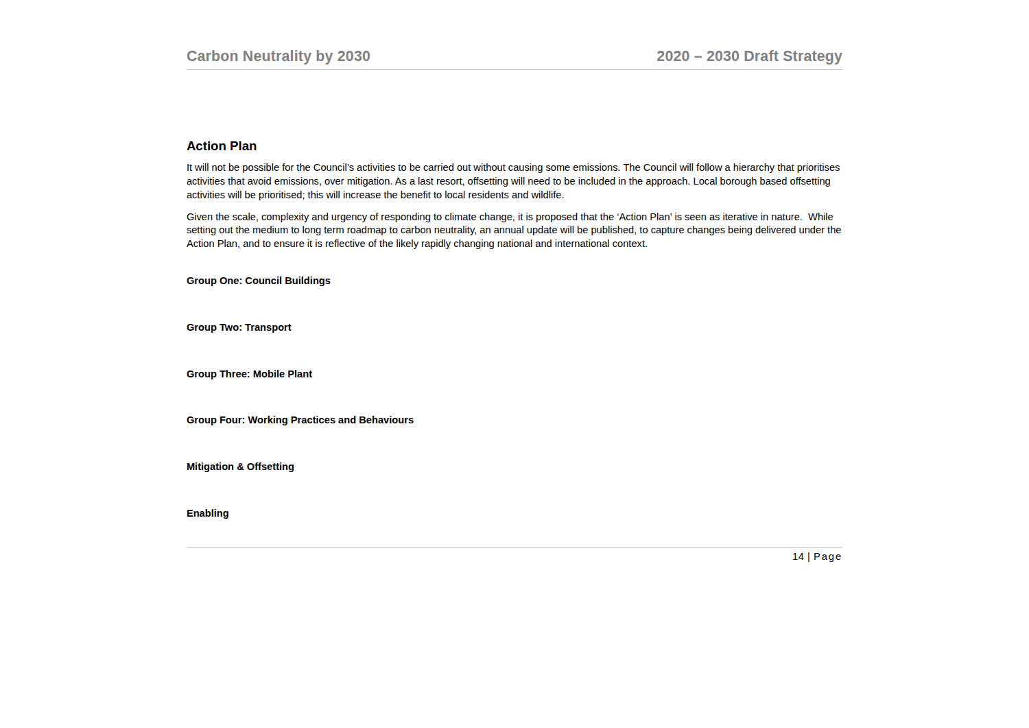Carbon Neutrality by 2030
2020 – 2030 Draft Strategy
Action Plan
It will not be possible for the Council’s activities to be carried out without causing some emissions. The Council will follow a hierarchy that prioritises activities that avoid emissions, over mitigation. As a last resort, offsetting will need to be included in the approach. Local borough based offsetting activities will be prioritised; this will increase the benefit to local residents and wildlife.
Given the scale, complexity and urgency of responding to climate change, it is proposed that the ‘Action Plan’ is seen as iterative in nature. While setting out the medium to long term roadmap to carbon neutrality, an annual update will be published, to capture changes being delivered under the Action Plan, and to ensure it is reflective of the likely rapidly changing national and international context.
Group One: Council Buildings
Group Two: Transport
Group Three: Mobile Plant
Group Four: Working Practices and Behaviours
Mitigation & Offsetting
Enabling
14 | Page